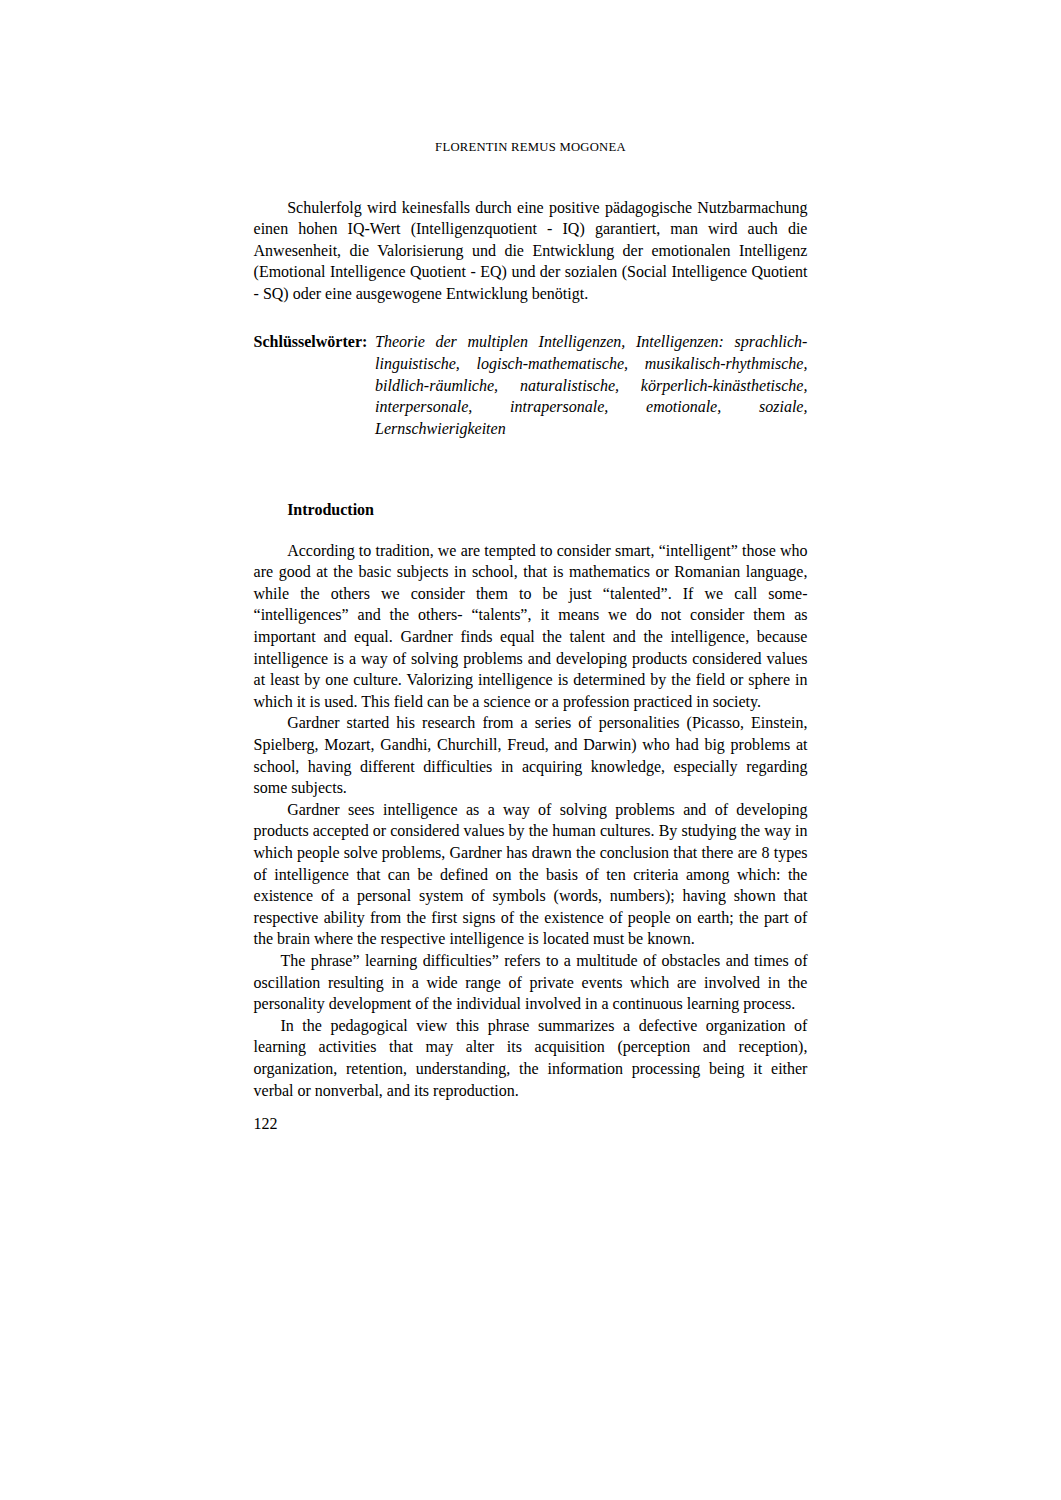FLORENTIN REMUS MOGONEA
Schulerfolg wird keinesfalls durch eine positive pädagogische Nutzbarmachung einen hohen IQ-Wert (Intelligenzquotient - IQ) garantiert, man wird auch die Anwesenheit, die Valorisierung und die Entwicklung der emotionalen Intelligenz (Emotional Intelligence Quotient - EQ) und der sozialen (Social Intelligence Quotient - SQ) oder eine ausgewogene Entwicklung benötigt.
Schlüsselwörter: Theorie der multiplen Intelligenzen, Intelligenzen: sprachlich-linguistische, logisch-mathematische, musikalisch-rhythmische, bildlich-räumliche, naturalistische, körperlich-kinästhetische, interpersonale, intrapersonale, emotionale, soziale, Lernschwierigkeiten
Introduction
According to tradition, we are tempted to consider smart, “intelligent” those who are good at the basic subjects in school, that is mathematics or Romanian language, while the others we consider them to be just “talented”. If we call some- “intelligences” and the others- “talents”, it means we do not consider them as important and equal. Gardner finds equal the talent and the intelligence, because intelligence is a way of solving problems and developing products considered values at least by one culture. Valorizing intelligence is determined by the field or sphere in which it is used. This field can be a science or a profession practiced in society.
Gardner started his research from a series of personalities (Picasso, Einstein, Spielberg, Mozart, Gandhi, Churchill, Freud, and Darwin) who had big problems at school, having different difficulties in acquiring knowledge, especially regarding some subjects.
Gardner sees intelligence as a way of solving problems and of developing products accepted or considered values by the human cultures. By studying the way in which people solve problems, Gardner has drawn the conclusion that there are 8 types of intelligence that can be defined on the basis of ten criteria among which: the existence of a personal system of symbols (words, numbers); having shown that respective ability from the first signs of the existence of people on earth; the part of the brain where the respective intelligence is located must be known.
The phrase” learning difficulties” refers to a multitude of obstacles and times of oscillation resulting in a wide range of private events which are involved in the personality development of the individual involved in a continuous learning process.
In the pedagogical view this phrase summarizes a defective organization of learning activities that may alter its acquisition (perception and reception), organization, retention, understanding, the information processing being it either verbal or nonverbal, and its reproduction.
122